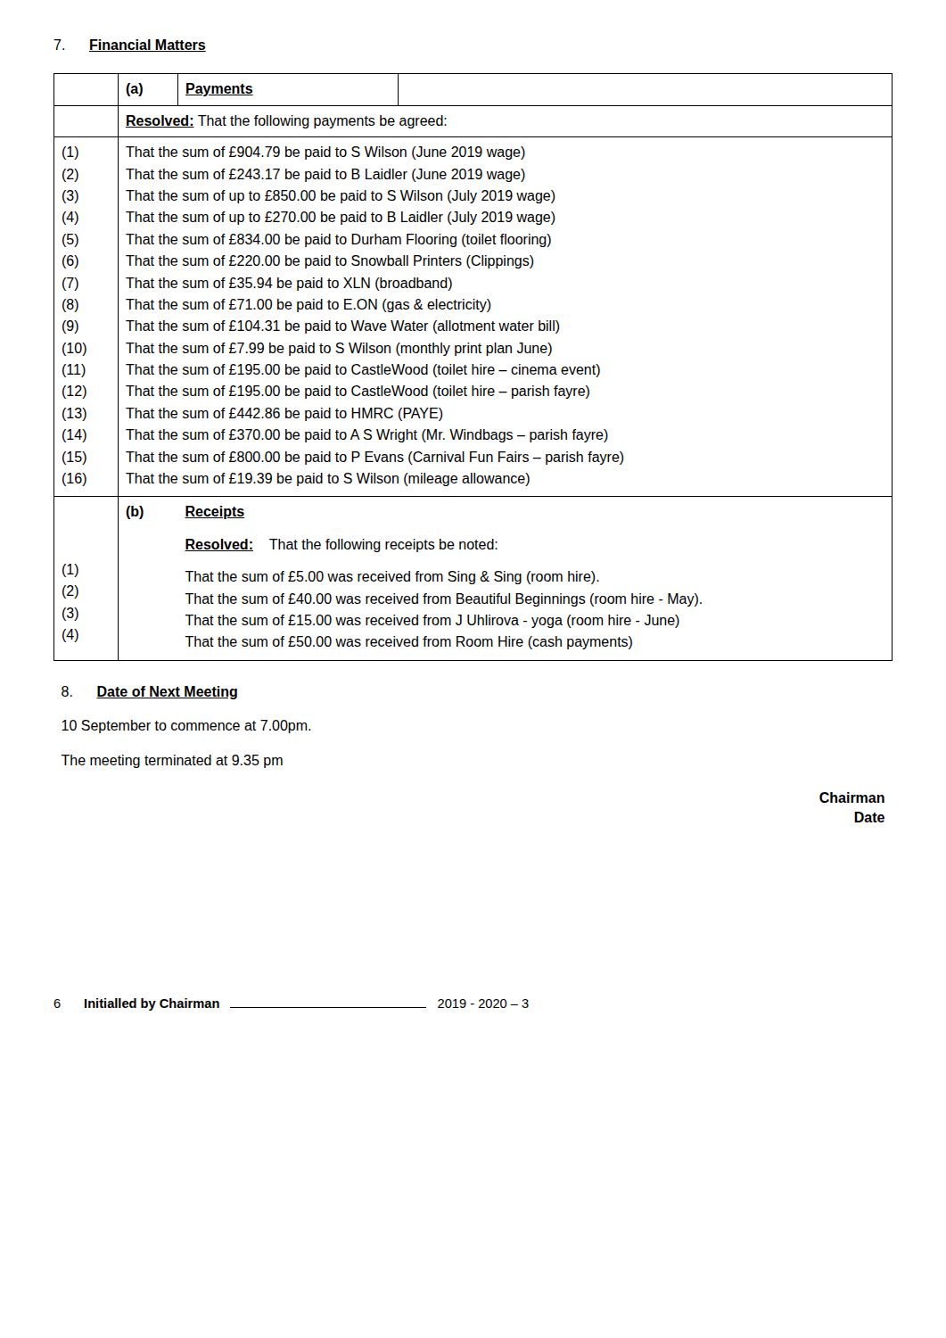7.
Financial Matters
| | (a) | Payments | |
| | Resolved: That the following payments be agreed: |
| (1) (2) (3) (4) (5) (6) (7) (8) (9) (10) (11) (12) (13) (14) (15) (16) | That the sum of £904.79 be paid to S Wilson (June 2019 wage) That the sum of £243.17 be paid to B Laidler (June 2019 wage) That the sum of up to £850.00 be paid to S Wilson (July 2019 wage) That the sum of up to £270.00 be paid to B Laidler (July 2019 wage) That the sum of £834.00 be paid to Durham Flooring (toilet flooring) That the sum of £220.00 be paid to Snowball Printers (Clippings) That the sum of £35.94 be paid to XLN (broadband) That the sum of £71.00 be paid to E.ON (gas & electricity) That the sum of £104.31 be paid to Wave Water (allotment water bill) That the sum of £7.99 be paid to S Wilson (monthly print plan June) That the sum of £195.00 be paid to CastleWood (toilet hire – cinema event) That the sum of £195.00 be paid to CastleWood (toilet hire – parish fayre) That the sum of £442.86 be paid to HMRC (PAYE) That the sum of £370.00 be paid to A S Wright (Mr. Windbags – parish fayre) That the sum of £800.00 be paid to P Evans (Carnival Fun Fairs – parish fayre) That the sum of £19.39 be paid to S Wilson (mileage allowance) |
| (1) (2) (3) (4) | (b) | Receipts Resolved: That the following receipts be noted: That the sum of £5.00 was received from Sing & Sing (room hire). That the sum of £40.00 was received from Beautiful Beginnings (room hire - May). That the sum of £15.00 was received from J Uhlirova - yoga (room hire - June) That the sum of £50.00 was received from Room Hire (cash payments) |
| 8. Date of Next Meeting 10 September to commence at 7.00pm. The meeting terminated at 9.35 pm Chairman Date |
6 Initialled by Chairman 2019 - 2020 – 3